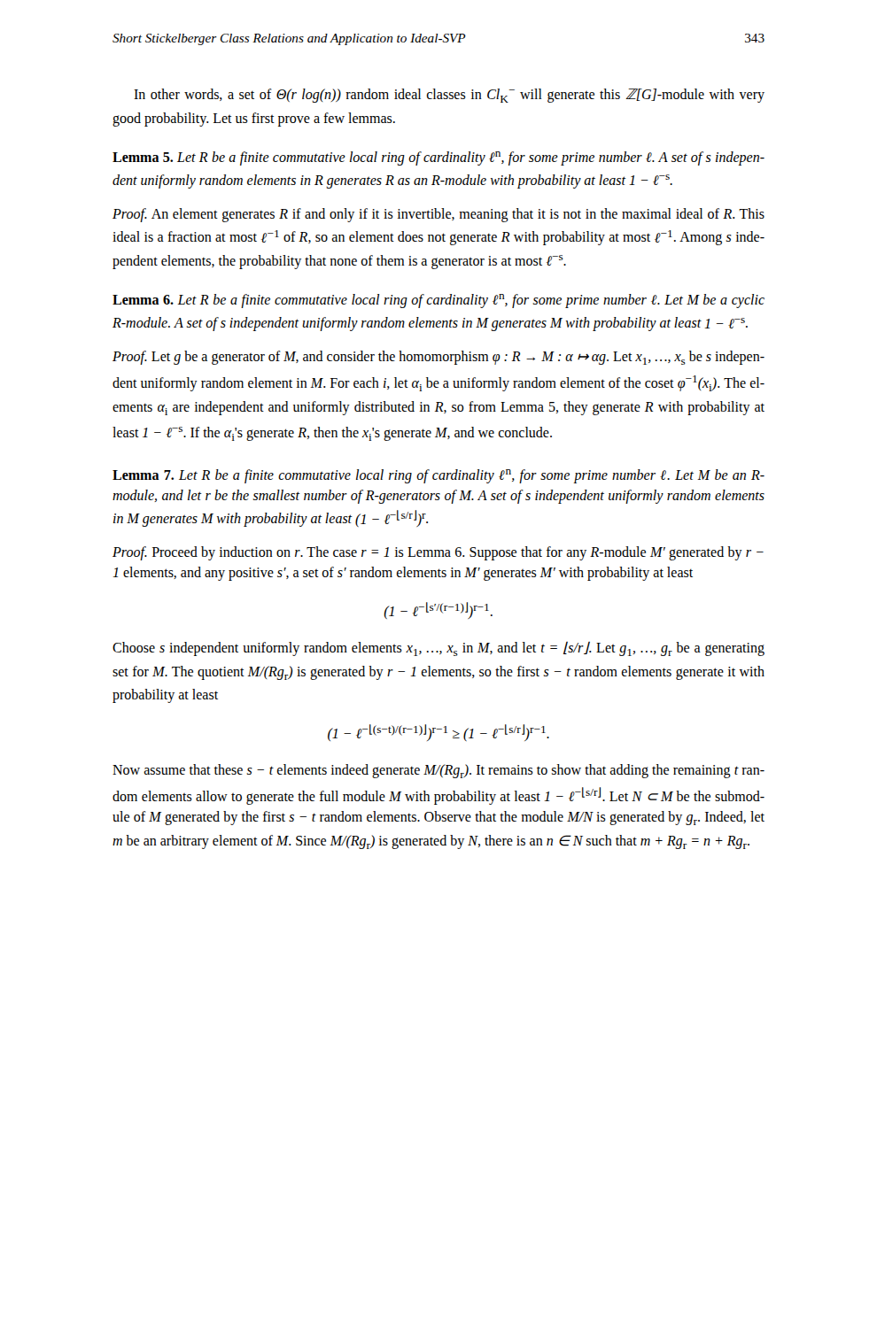Short Stickelberger Class Relations and Application to Ideal-SVP 343
In other words, a set of Θ(r log(n)) random ideal classes in ClK− will generate this ℤ[G]-module with very good probability. Let us first prove a few lemmas.
Lemma 5. Let R be a finite commutative local ring of cardinality ℓn, for some prime number ℓ. A set of s independent uniformly random elements in R generates R as an R-module with probability at least 1 − ℓ−s.
Proof. An element generates R if and only if it is invertible, meaning that it is not in the maximal ideal of R. This ideal is a fraction at most ℓ−1 of R, so an element does not generate R with probability at most ℓ−1. Among s independent elements, the probability that none of them is a generator is at most ℓ−s.
Lemma 6. Let R be a finite commutative local ring of cardinality ℓn, for some prime number ℓ. Let M be a cyclic R-module. A set of s independent uniformly random elements in M generates M with probability at least 1 − ℓ−s.
Proof. Let g be a generator of M, and consider the homomorphism φ : R → M : α ↦ αg. Let x1, …, xs be s independent uniformly random element in M. For each i, let αi be a uniformly random element of the coset φ−1(xi). The elements αi are independent and uniformly distributed in R, so from Lemma 5, they generate R with probability at least 1 − ℓ−s. If the αi's generate R, then the xi's generate M, and we conclude.
Lemma 7. Let R be a finite commutative local ring of cardinality ℓn, for some prime number ℓ. Let M be an R-module, and let r be the smallest number of R-generators of M. A set of s independent uniformly random elements in M generates M with probability at least (1 − ℓ−⌊s/r⌋)r.
Proof. Proceed by induction on r. The case r = 1 is Lemma 6. Suppose that for any R-module M′ generated by r − 1 elements, and any positive s′, a set of s′ random elements in M′ generates M′ with probability at least
(1 − ℓ−⌊s′/(r−1)⌋)r−1.
Choose s independent uniformly random elements x1, …, xs in M, and let t = ⌊s/r⌋. Let g1, …, gr be a generating set for M. The quotient M/(Rgr) is generated by r − 1 elements, so the first s − t random elements generate it with probability at least
(1 − ℓ−⌊(s−t)/(r−1)⌋)r−1 ≥ (1 − ℓ−⌊s/r⌋)r−1.
Now assume that these s − t elements indeed generate M/(Rgr). It remains to show that adding the remaining t random elements allow to generate the full module M with probability at least 1 − ℓ−⌊s/r⌋. Let N ⊂ M be the submodule of M generated by the first s − t random elements. Observe that the module M/N is generated by gr. Indeed, let m be an arbitrary element of M. Since M/(Rgr) is generated by N, there is an n ∈ N such that m + Rgr = n + Rgr.